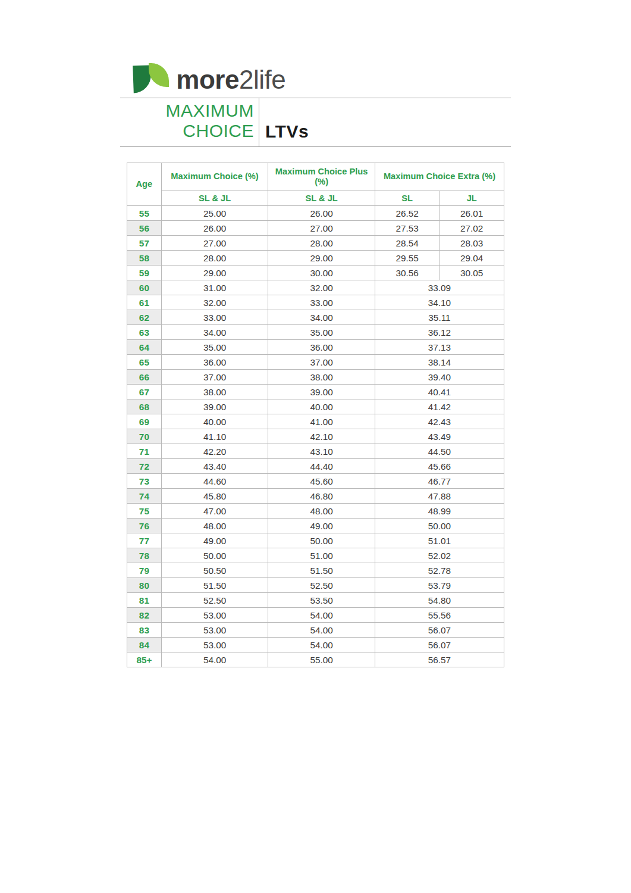more2life
MAXIMUM
CHOICE
LTVs
| Age | Maximum Choice (%) | Maximum Choice Plus (%) | Maximum Choice Extra (%) |
| --- | --- | --- | --- |
| SL & JL | SL & JL | SL | JL |
| 55 | 25.00 | 26.00 | 26.52 | 26.01 |
| 56 | 26.00 | 27.00 | 27.53 | 27.02 |
| 57 | 27.00 | 28.00 | 28.54 | 28.03 |
| 58 | 28.00 | 29.00 | 29.55 | 29.04 |
| 59 | 29.00 | 30.00 | 30.56 | 30.05 |
| 60 | 31.00 | 32.00 | 33.09 |
| 61 | 32.00 | 33.00 | 34.10 |
| 62 | 33.00 | 34.00 | 35.11 |
| 63 | 34.00 | 35.00 | 36.12 |
| 64 | 35.00 | 36.00 | 37.13 |
| 65 | 36.00 | 37.00 | 38.14 |
| 66 | 37.00 | 38.00 | 39.40 |
| 67 | 38.00 | 39.00 | 40.41 |
| 68 | 39.00 | 40.00 | 41.42 |
| 69 | 40.00 | 41.00 | 42.43 |
| 70 | 41.10 | 42.10 | 43.49 |
| 71 | 42.20 | 43.10 | 44.50 |
| 72 | 43.40 | 44.40 | 45.66 |
| 73 | 44.60 | 45.60 | 46.77 |
| 74 | 45.80 | 46.80 | 47.88 |
| 75 | 47.00 | 48.00 | 48.99 |
| 76 | 48.00 | 49.00 | 50.00 |
| 77 | 49.00 | 50.00 | 51.01 |
| 78 | 50.00 | 51.00 | 52.02 |
| 79 | 50.50 | 51.50 | 52.78 |
| 80 | 51.50 | 52.50 | 53.79 |
| 81 | 52.50 | 53.50 | 54.80 |
| 82 | 53.00 | 54.00 | 55.56 |
| 83 | 53.00 | 54.00 | 56.07 |
| 84 | 53.00 | 54.00 | 56.07 |
| 85+ | 54.00 | 55.00 | 56.57 |